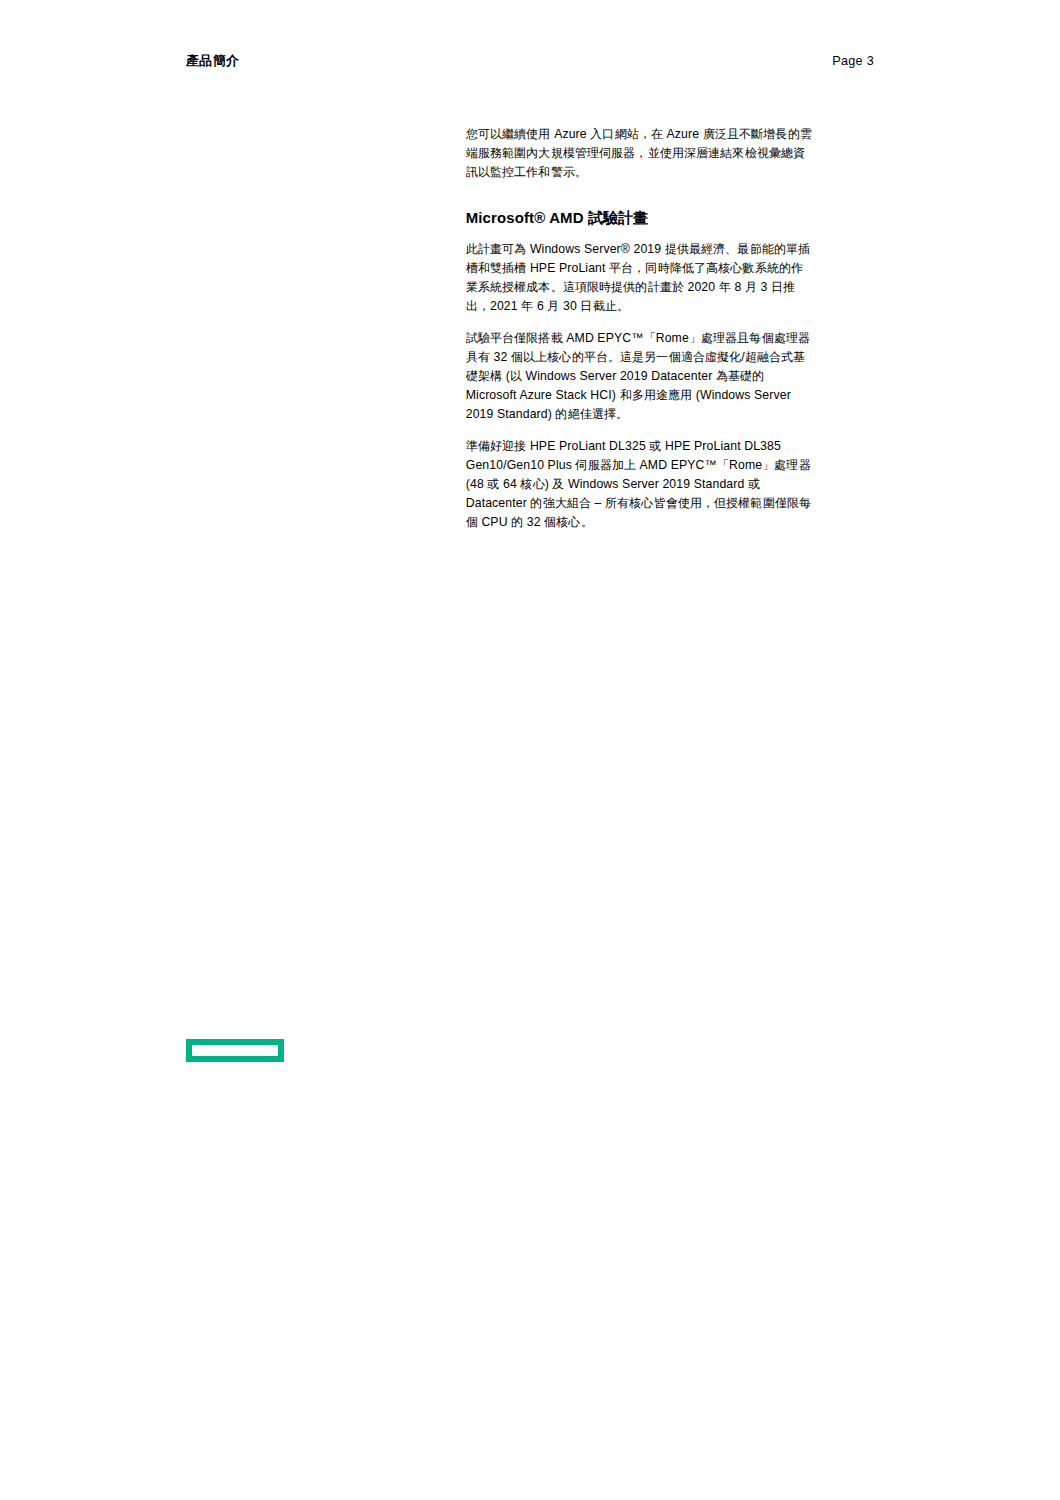產品簡介 Page 3
您可以繼續使用 Azure 入口網站，在 Azure 廣泛且不斷增長的雲端服務範圍內大規模管理伺服器，並使用深層連結來檢視彙總資訊以監控工作和警示。
Microsoft® AMD 試驗計畫
此計畫可為 Windows Server® 2019 提供最經濟、最節能的單插槽和雙插槽 HPE ProLiant 平台，同時降低了高核心數系統的作業系統授權成本。這項限時提供的計畫於 2020 年 8 月 3 日推出，2021 年 6 月 30 日截止。
試驗平台僅限搭載 AMD EPYC™「Rome」處理器且每個處理器具有 32 個以上核心的平台。這是另一個適合虛擬化/超融合式基礎架構 (以 Windows Server 2019 Datacenter 為基礎的 Microsoft Azure Stack HCI) 和多用途應用 (Windows Server 2019 Standard) 的絕佳選擇。
準備好迎接 HPE ProLiant DL325 或 HPE ProLiant DL385 Gen10/Gen10 Plus 伺服器加上 AMD EPYC™「Rome」處理器 (48 或 64 核心) 及 Windows Server 2019 Standard 或 Datacenter 的強大組合 – 所有核心皆會使用，但授權範圍僅限每個 CPU 的 32 個核心。